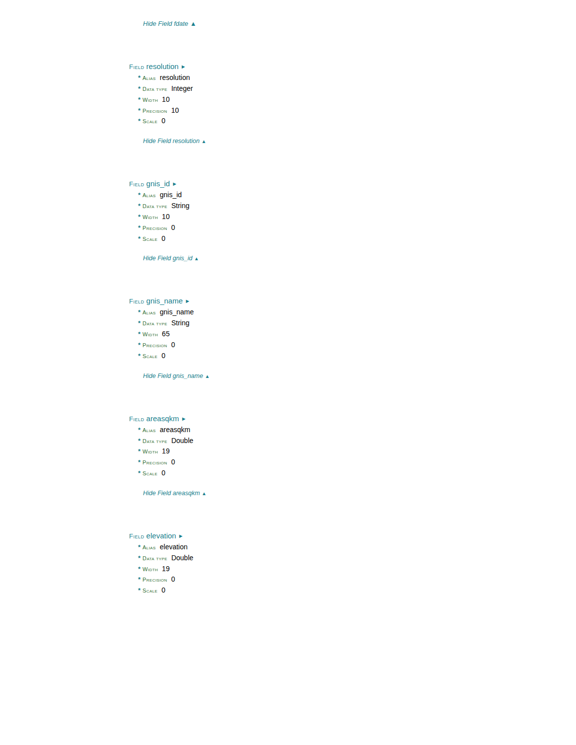Hide Field fdate ▲
Field resolution ►
*Alias resolution
*Data type Integer
*Width 10
*Precision 10
*Scale 0
Hide Field resolution ▲
Field gnis_id ►
*Alias gnis_id
*Data type String
*Width 10
*Precision 0
*Scale 0
Hide Field gnis_id ▲
Field gnis_name ►
*Alias gnis_name
*Data type String
*Width 65
*Precision 0
*Scale 0
Hide Field gnis_name ▲
Field areasqkm ►
*Alias areasqkm
*Data type Double
*Width 19
*Precision 0
*Scale 0
Hide Field areasqkm ▲
Field elevation ►
*Alias elevation
*Data type Double
*Width 19
*Precision 0
*Scale 0